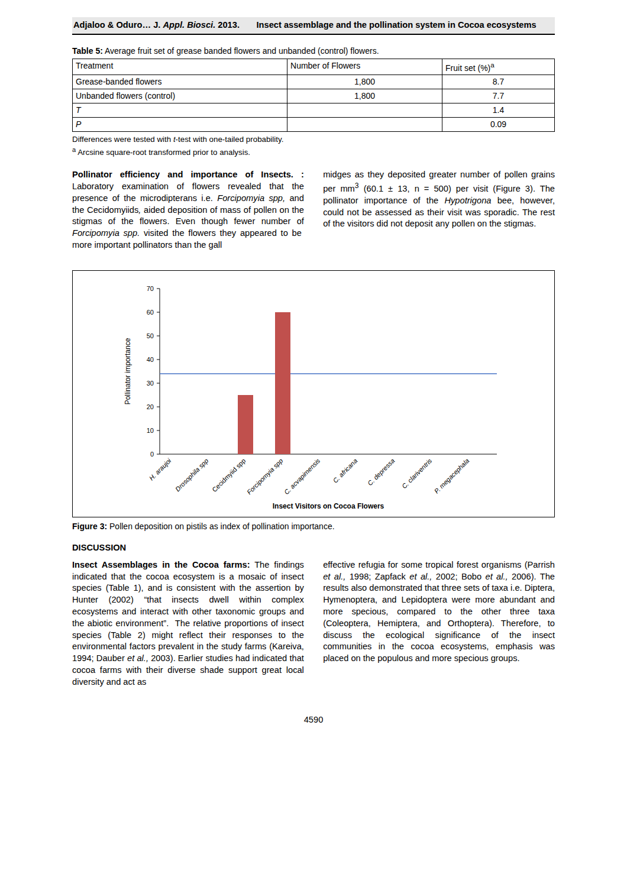Adjaloo & Oduro… J. Appl. Biosci. 2013. Insect assemblage and the pollination system in Cocoa ecosystems
Table 5: Average fruit set of grease banded flowers and unbanded (control) flowers.
| Treatment | Number of Flowers | Fruit set (%) a |
| --- | --- | --- |
| Grease-banded flowers | 1,800 | 8.7 |
| Unbanded flowers (control) | 1,800 | 7.7 |
| T | | 1.4 |
| P | | 0.09 |
Differences were tested with t-test with one-tailed probability.
a Arcsine square-root transformed prior to analysis.
Pollinator efficiency and importance of Insects. : Laboratory examination of flowers revealed that the presence of the microdipterans i.e. Forcipomyia spp, and the Cecidomyiids, aided deposition of mass of pollen on the stigmas of the flowers. Even though fewer number of Forcipomyia spp. visited the flowers they appeared to be more important pollinators than the gall
midges as they deposited greater number of pollen grains per mm3 (60.1 ± 13, n = 500) per visit (Figure 3). The pollinator importance of the Hypotrigona bee, however, could not be assessed as their visit was sporadic. The rest of the visitors did not deposit any pollen on the stigmas.
70 60 50 40 30 20 10 0 Pollinator importance H. araujoi Drosophila spp Cecidmyiid spp Forcipomyia spp C. acvapimensis C. africana C. depressa C. clariventris P. megacephala Insect Visitors on Cocoa Flowers
Figure 3: Pollen deposition on pistils as index of pollination importance.
Discussion
Insect Assemblages in the Cocoa farms: The findings indicated that the cocoa ecosystem is a mosaic of insect species (Table 1), and is consistent with the assertion by Hunter (2002) “that insects dwell within complex ecosystems and interact with other taxonomic groups and the abiotic environment”. The relative proportions of insect species (Table 2) might reflect their responses to the environmental factors prevalent in the study farms (Kareiva, 1994; Dauber et al., 2003). Earlier studies had indicated that cocoa farms with their diverse shade support great local diversity and act as
effective refugia for some tropical forest organisms (Parrish et al., 1998; Zapfack et al., 2002; Bobo et al., 2006). The results also demonstrated that three sets of taxa i.e. Diptera, Hymenoptera, and Lepidoptera were more abundant and more specious, compared to the other three taxa (Coleoptera, Hemiptera, and Orthoptera). Therefore, to discuss the ecological significance of the insect communities in the cocoa ecosystems, emphasis was placed on the populous and more specious groups.
4590